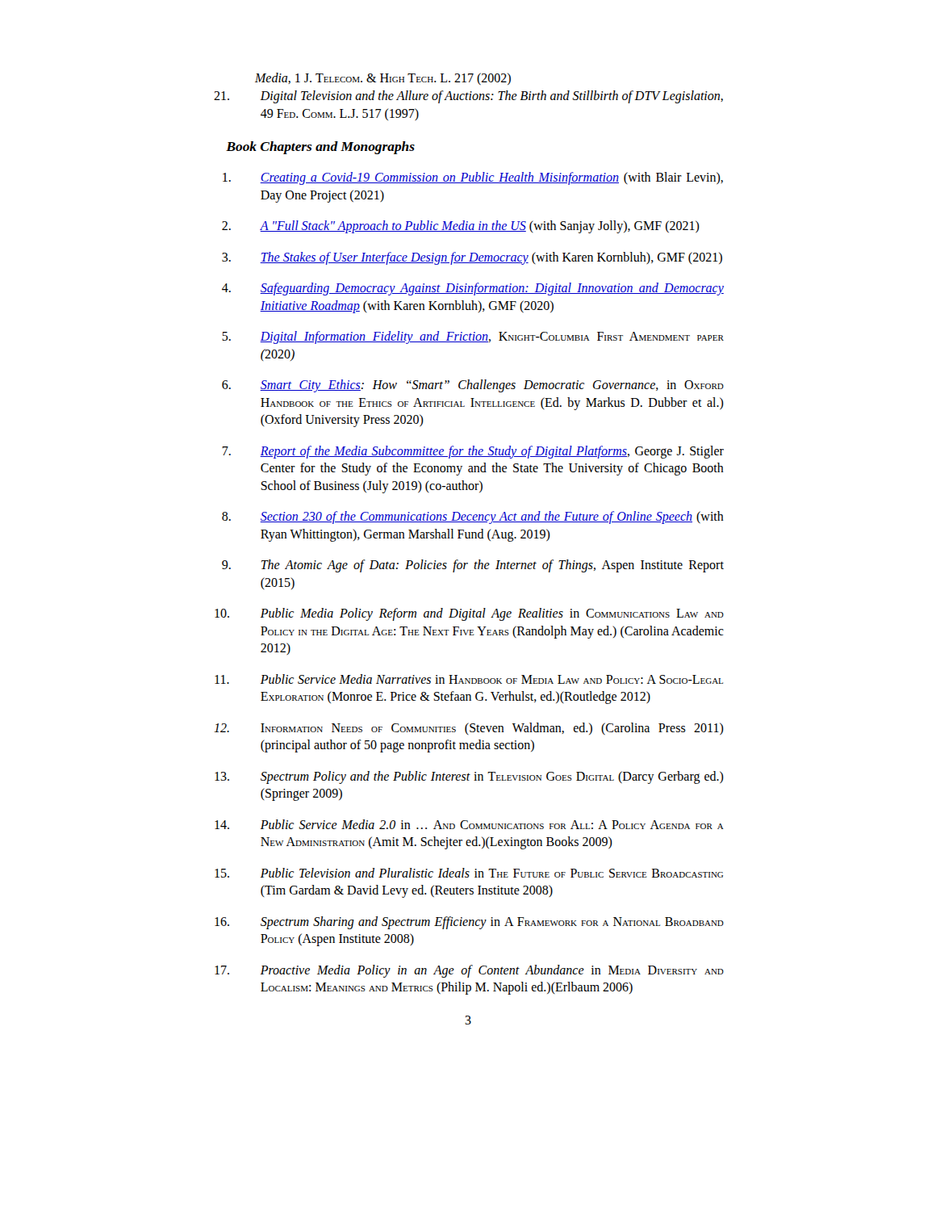Media, 1 J. Telecom. & High Tech. L. 217 (2002)
21. Digital Television and the Allure of Auctions: The Birth and Stillbirth of DTV Legislation, 49 Fed. Comm. L.J. 517 (1997)
Book Chapters and Monographs
1. Creating a Covid-19 Commission on Public Health Misinformation (with Blair Levin), Day One Project (2021)
2. A "Full Stack" Approach to Public Media in the US (with Sanjay Jolly), GMF (2021)
3. The Stakes of User Interface Design for Democracy (with Karen Kornbluh), GMF (2021)
4. Safeguarding Democracy Against Disinformation: Digital Innovation and Democracy Initiative Roadmap (with Karen Kornbluh), GMF (2020)
5. Digital Information Fidelity and Friction, Knight-Columbia First Amendment paper (2020)
6. Smart City Ethics: How “Smart” Challenges Democratic Governance, in Oxford Handbook of the Ethics of Artificial Intelligence (Ed. by Markus D. Dubber et al.) (Oxford University Press 2020)
7. Report of the Media Subcommittee for the Study of Digital Platforms, George J. Stigler Center for the Study of the Economy and the State The University of Chicago Booth School of Business (July 2019) (co-author)
8. Section 230 of the Communications Decency Act and the Future of Online Speech (with Ryan Whittington), German Marshall Fund (Aug. 2019)
9. The Atomic Age of Data: Policies for the Internet of Things, Aspen Institute Report (2015)
10. Public Media Policy Reform and Digital Age Realities in Communications Law and Policy in the Digital Age: The Next Five Years (Randolph May ed.) (Carolina Academic 2012)
11. Public Service Media Narratives in Handbook of Media Law and Policy: A Socio-Legal Exploration (Monroe E. Price & Stefaan G. Verhulst, ed.)(Routledge 2012)
12. Information Needs of Communities (Steven Waldman, ed.) (Carolina Press 2011) (principal author of 50 page nonprofit media section)
13. Spectrum Policy and the Public Interest in Television Goes Digital (Darcy Gerbarg ed.) (Springer 2009)
14. Public Service Media 2.0 in … And Communications for All: A Policy Agenda for a New Administration (Amit M. Schejter ed.)(Lexington Books 2009)
15. Public Television and Pluralistic Ideals in The Future of Public Service Broadcasting (Tim Gardam & David Levy ed. (Reuters Institute 2008)
16. Spectrum Sharing and Spectrum Efficiency in A Framework for a National Broadband Policy (Aspen Institute 2008)
17. Proactive Media Policy in an Age of Content Abundance in Media Diversity and Localism: Meanings and Metrics (Philip M. Napoli ed.)(Erlbaum 2006)
3